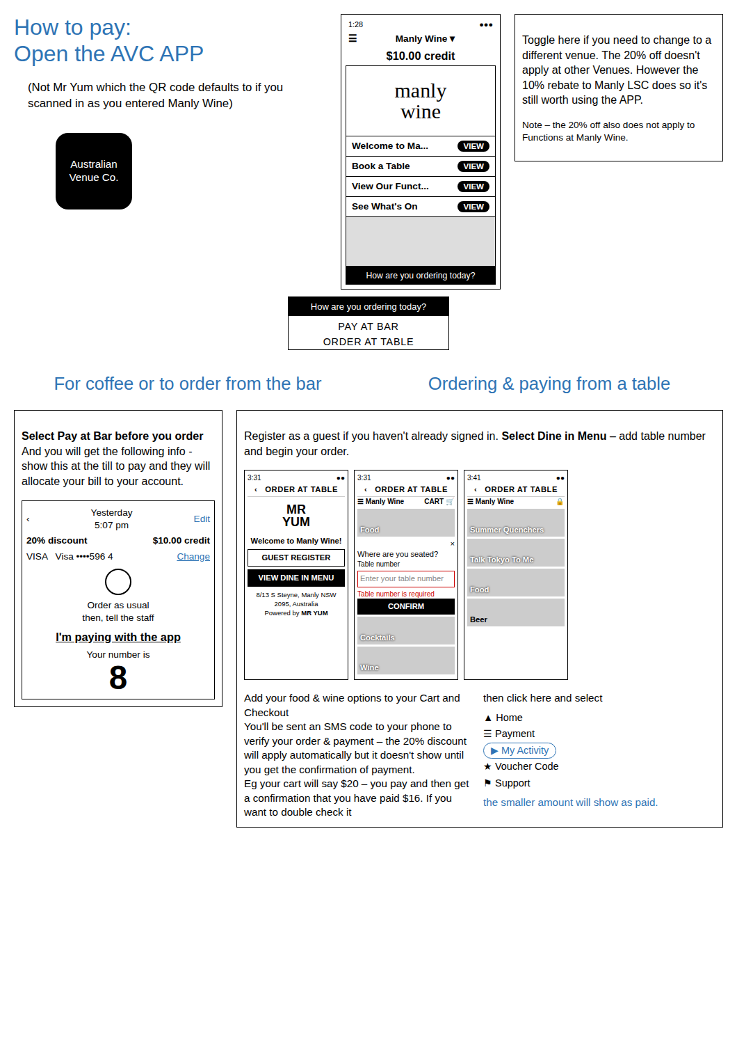How to pay:
Open the AVC APP
(Not Mr Yum which the QR code defaults to if you scanned in as you entered Manly Wine)
Australian
Venue Co.
1:28●●●
☰Manly Wine ▾
$10.00 credit
manly
wine
Welcome to Ma... VIEW
Book a Table VIEW
View Our Funct... VIEW
See What's On VIEW
How are you ordering today?
Toggle here if you need to change to a different venue. The 20% off doesn't apply at other Venues. However the 10% rebate to Manly LSC does so it's still worth using the APP.
Note – the 20% off also does not apply to Functions at Manly Wine.
How are you ordering today?
PAY AT BAR
ORDER AT TABLE
For coffee or to order from the bar
Ordering & paying from a table
Select Pay at Bar before you order
And you will get the following info - show this at the till to pay and they will allocate your bill to your account.
‹Yesterday
5:07 pm Edit
20% discount$10.00 credit
VISA Visa ••••596 4 Change
Order as usual
then, tell the staff
I'm paying with the app
Your number is
8
Register as a guest if you haven't already signed in. Select Dine in Menu – add table number and begin your order.
3:31●●
‹ ORDER AT TABLE
MR
YUM
Welcome to Manly Wine!
GUEST REGISTER
VIEW DINE IN MENU
8/13 S Steyne, Manly NSW 2095, Australia
Powered by MR YUM
3:31●●
‹ ORDER AT TABLE
☰ Manly Wine CART 🛒
Food
×
Where are you seated?
Table number
Enter your table number
Table number is required
CONFIRM
Cocktails
Wine
3:41●●
‹ ORDER AT TABLE
☰ Manly Wine🔒
Summer Quenchers
Talk Tokyo To Me
Food
Beer
Add your food & wine options to your Cart and Checkout
You'll be sent an SMS code to your phone to verify your order & payment – the 20% discount will apply automatically but it doesn't show until you get the confirmation of payment.
Eg your cart will say $20 – you pay and then get a confirmation that you have paid $16. If you want to double check it
then click here and select
▲ Home
☰ Payment
▶ My Activity
★ Voucher Code
⚑ Support
the smaller amount will show as paid.